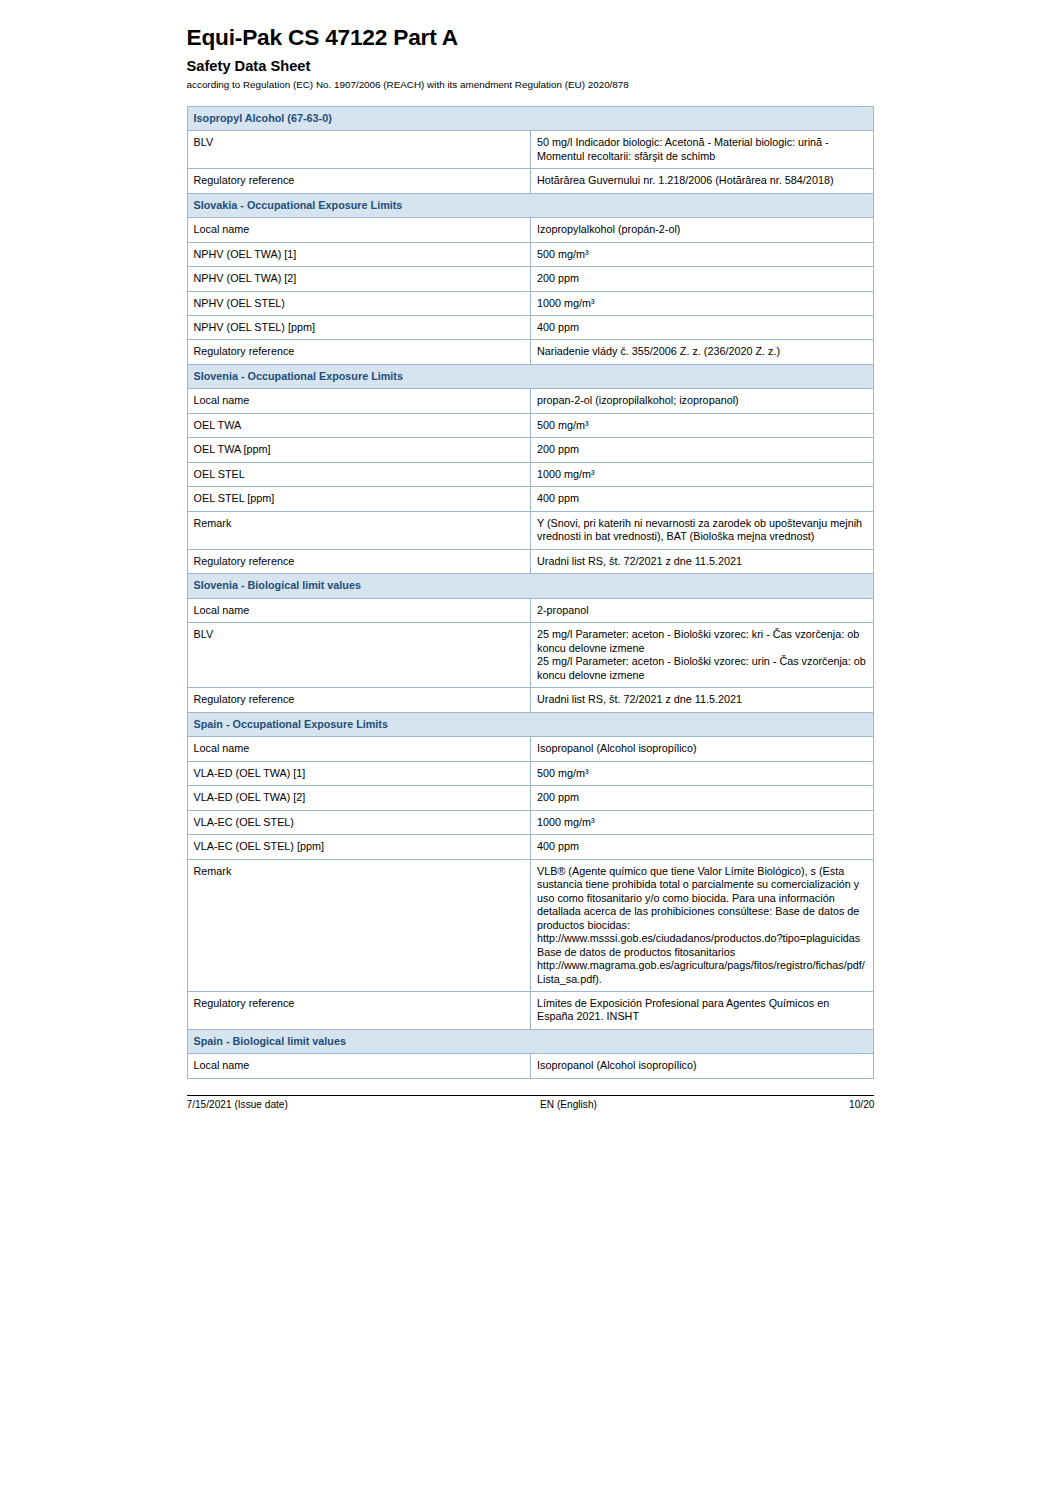Equi-Pak CS 47122 Part A
Safety Data Sheet
according to Regulation (EC) No. 1907/2006 (REACH) with its amendment Regulation (EU) 2020/878
| Isopropyl Alcohol (67-63-0) |
| BLV | 50 mg/l Indicador biologic: Acetonă - Material biologic: urină - Momentul recoltarii: sfârşit de schimb |
| Regulatory reference | Hotărârea Guvernului nr. 1.218/2006 (Hotărârea nr. 584/2018) |
| Slovakia - Occupational Exposure Limits |
| Local name | Izopropylalkohol (propán-2-ol) |
| NPHV (OEL TWA) [1] | 500 mg/m³ |
| NPHV (OEL TWA) [2] | 200 ppm |
| NPHV (OEL STEL) | 1000 mg/m³ |
| NPHV (OEL STEL) [ppm] | 400 ppm |
| Regulatory reference | Nariadenie vlády č. 355/2006 Z. z. (236/2020 Z. z.) |
| Slovenia - Occupational Exposure Limits |
| Local name | propan-2-ol (izopropilalkohol; izopropanol) |
| OEL TWA | 500 mg/m³ |
| OEL TWA [ppm] | 200 ppm |
| OEL STEL | 1000 mg/m³ |
| OEL STEL [ppm] | 400 ppm |
| Remark | Y (Snovi, pri katerih ni nevarnosti za zarodek ob upoštevanju mejnih vrednosti in bat vrednosti), BAT (Biološka mejna vrednost) |
| Regulatory reference | Uradni list RS, št. 72/2021 z dne 11.5.2021 |
| Slovenia - Biological limit values |
| Local name | 2-propanol |
| BLV | 25 mg/l Parameter: aceton - Biološki vzorec: kri - Čas vzorčenja: ob koncu delovne izmene 25 mg/l Parameter: aceton - Biološki vzorec: urin - Čas vzorčenja: ob koncu delovne izmene |
| Regulatory reference | Uradni list RS, št. 72/2021 z dne 11.5.2021 |
| Spain - Occupational Exposure Limits |
| Local name | Isopropanol (Alcohol isopropílico) |
| VLA-ED (OEL TWA) [1] | 500 mg/m³ |
| VLA-ED (OEL TWA) [2] | 200 ppm |
| VLA-EC (OEL STEL) | 1000 mg/m³ |
| VLA-EC (OEL STEL) [ppm] | 400 ppm |
| Remark | VLB® (Agente químico que tiene Valor Límite Biológico), s (Esta sustancia tiene prohibida total o parcialmente su comercialización y uso como fitosanitario y/o como biocida. Para una información detallada acerca de las prohibiciones consúltese: Base de datos de productos biocidas: http://www.msssi.gob.es/ciudadanos/productos.do?tipo=plaguicidas Base de datos de productos fitosanitarios http://www.magrama.gob.es/agricultura/pags/fitos/registro/fichas/pdf/Lista_sa.pdf ). |
| Regulatory reference | Límites de Exposición Profesional para Agentes Químicos en España 2021. INSHT |
| Spain - Biological limit values |
| Local name | Isopropanol (Alcohol isopropílico) |
7/15/2021 (Issue date) EN (English) 10/20